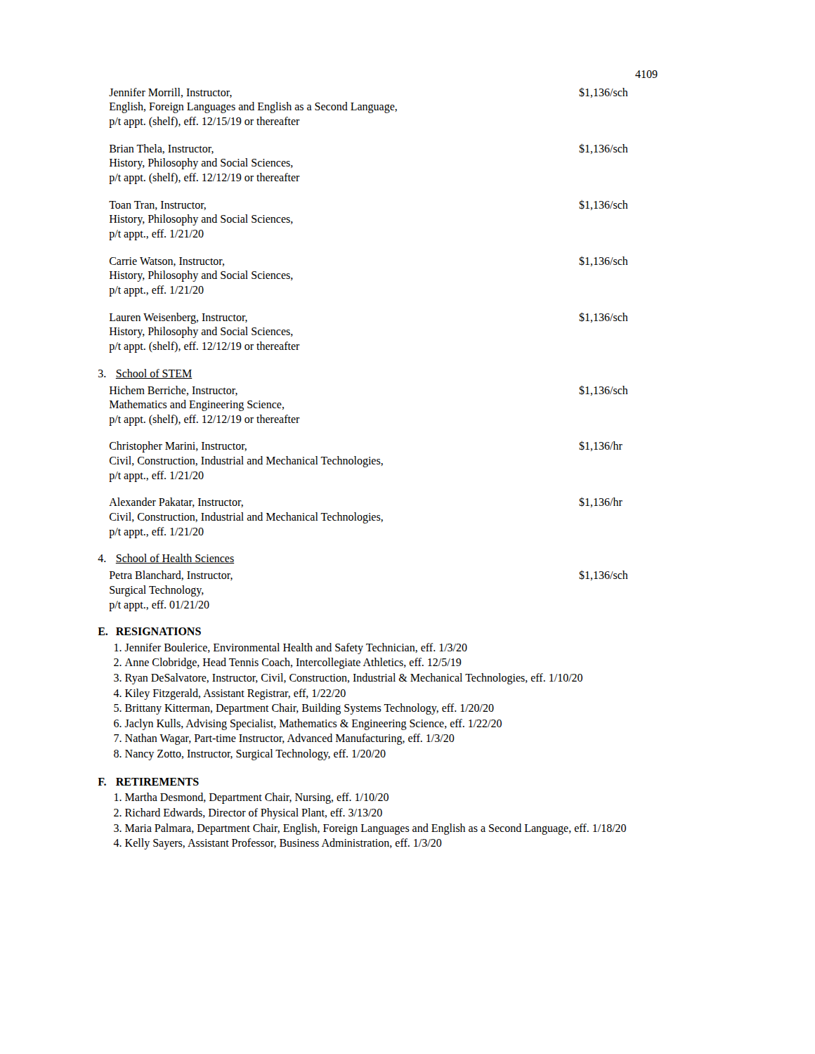4109
Jennifer Morrill, Instructor,
English, Foreign Languages and English as a Second Language,
p/t appt. (shelf), eff. 12/15/19 or thereafter
$1,136/sch
Brian Thela, Instructor,
History, Philosophy and Social Sciences,
p/t appt. (shelf), eff. 12/12/19 or thereafter
$1,136/sch
Toan Tran, Instructor,
History, Philosophy and Social Sciences,
p/t appt., eff. 1/21/20
$1,136/sch
Carrie Watson, Instructor,
History, Philosophy and Social Sciences,
p/t appt., eff. 1/21/20
$1,136/sch
Lauren Weisenberg, Instructor,
History, Philosophy and Social Sciences,
p/t appt. (shelf), eff. 12/12/19 or thereafter
$1,136/sch
3.
School of STEM
Hichem Berriche, Instructor,
Mathematics and Engineering Science,
p/t appt. (shelf), eff. 12/12/19 or thereafter
$1,136/sch
Christopher Marini, Instructor,
Civil, Construction, Industrial and Mechanical Technologies,
p/t appt., eff. 1/21/20
$1,136/hr
Alexander Pakatar, Instructor,
Civil, Construction, Industrial and Mechanical Technologies,
p/t appt., eff. 1/21/20
$1,136/hr
4.
School of Health Sciences
Petra Blanchard, Instructor,
Surgical Technology,
p/t appt., eff. 01/21/20
$1,136/sch
E.
RESIGNATIONS
Jennifer Boulerice, Environmental Health and Safety Technician, eff. 1/3/20
Anne Clobridge, Head Tennis Coach, Intercollegiate Athletics, eff. 12/5/19
Ryan DeSalvatore, Instructor, Civil, Construction, Industrial & Mechanical Technologies, eff. 1/10/20
Kiley Fitzgerald, Assistant Registrar, eff, 1/22/20
Brittany Kitterman, Department Chair, Building Systems Technology, eff. 1/20/20
Jaclyn Kulls, Advising Specialist, Mathematics & Engineering Science, eff. 1/22/20
Nathan Wagar, Part-time Instructor, Advanced Manufacturing, eff. 1/3/20
Nancy Zotto, Instructor, Surgical Technology, eff. 1/20/20
F.
RETIREMENTS
Martha Desmond, Department Chair, Nursing, eff. 1/10/20
Richard Edwards, Director of Physical Plant, eff. 3/13/20
Maria Palmara, Department Chair, English, Foreign Languages and English as a Second Language, eff. 1/18/20
Kelly Sayers, Assistant Professor, Business Administration, eff. 1/3/20